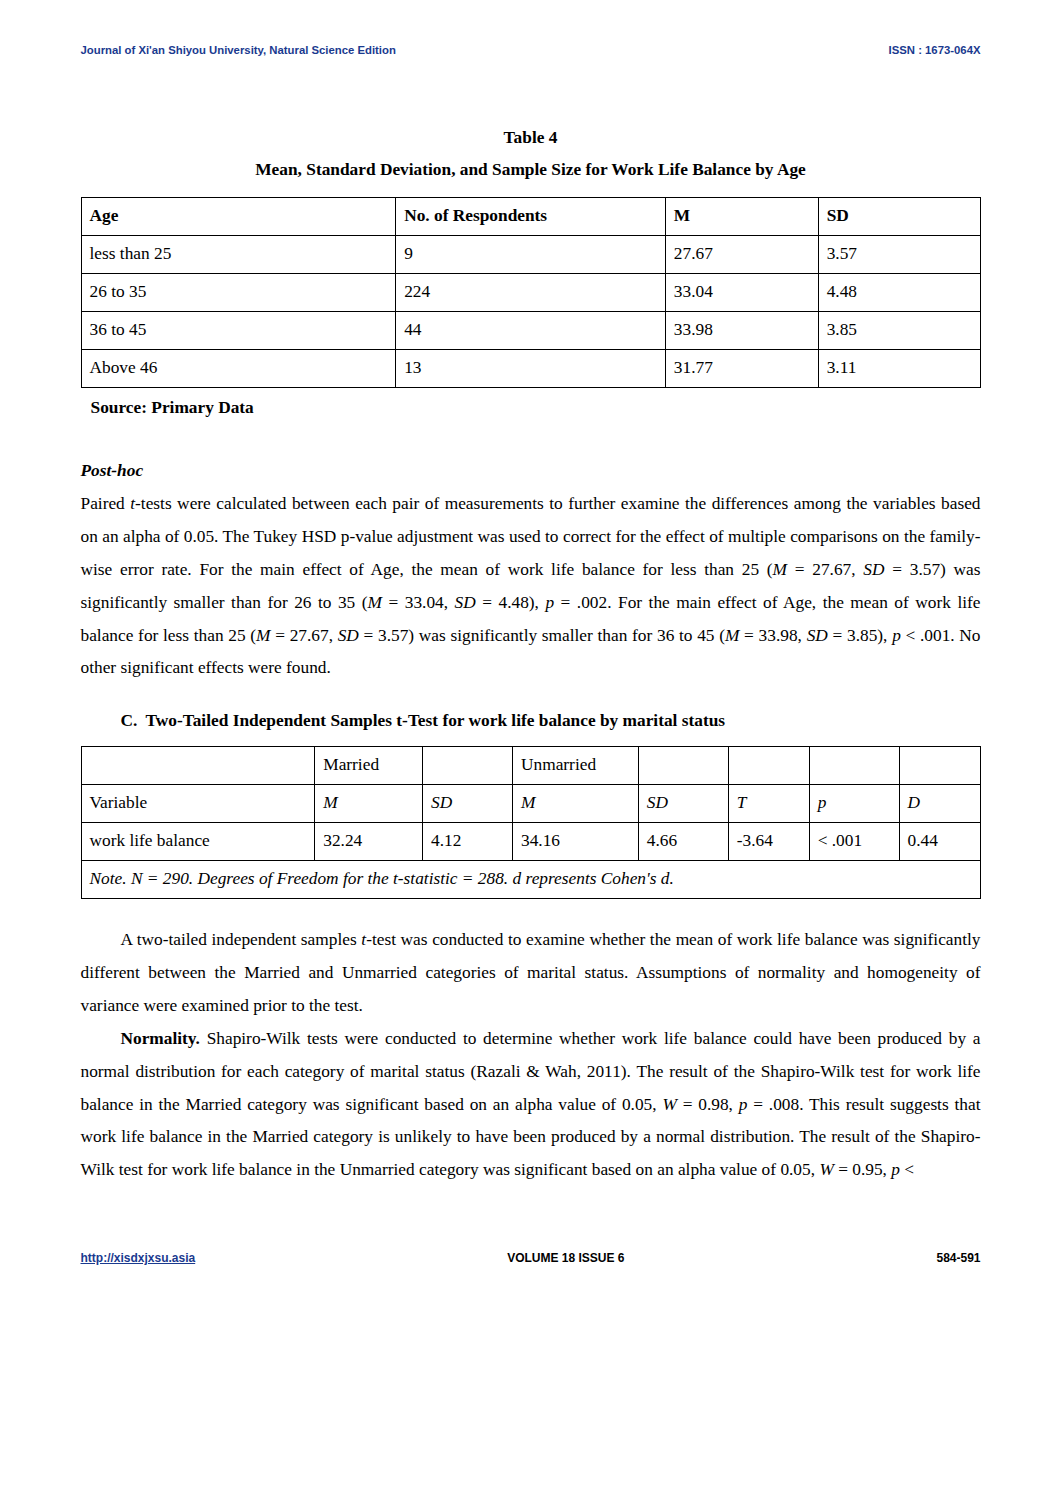Journal of Xi'an Shiyou University, Natural Science Edition
ISSN : 1673-064X
Table 4
Mean, Standard Deviation, and Sample Size for Work Life Balance by Age
| Age | No. of Respondents | M | SD |
| --- | --- | --- | --- |
| less than 25 | 9 | 27.67 | 3.57 |
| 26 to 35 | 224 | 33.04 | 4.48 |
| 36 to 45 | 44 | 33.98 | 3.85 |
| Above 46 | 13 | 31.77 | 3.11 |
Source: Primary Data
Post-hoc
Paired t-tests were calculated between each pair of measurements to further examine the differences among the variables based on an alpha of 0.05. The Tukey HSD p-value adjustment was used to correct for the effect of multiple comparisons on the family-wise error rate. For the main effect of Age, the mean of work life balance for less than 25 (M = 27.67, SD = 3.57) was significantly smaller than for 26 to 35 (M = 33.04, SD = 4.48), p = .002. For the main effect of Age, the mean of work life balance for less than 25 (M = 27.67, SD = 3.57) was significantly smaller than for 36 to 45 (M = 33.98, SD = 3.85), p < .001. No other significant effects were found.
C. Two-Tailed Independent Samples t-Test for work life balance by marital status
| | Married | | Unmarried | | | | |
| Variable | M | SD | M | SD | T | p | D |
| work life balance | 32.24 | 4.12 | 34.16 | 4.66 | -3.64 | < .001 | 0.44 |
| Note. N = 290. Degrees of Freedom for the t -statistic = 288. d represents Cohen's d. |
A two-tailed independent samples t-test was conducted to examine whether the mean of work life balance was significantly different between the Married and Unmarried categories of marital status. Assumptions of normality and homogeneity of variance were examined prior to the test.
Normality. Shapiro-Wilk tests were conducted to determine whether work life balance could have been produced by a normal distribution for each category of marital status (Razali & Wah, 2011). The result of the Shapiro-Wilk test for work life balance in the Married category was significant based on an alpha value of 0.05, W = 0.98, p = .008. This result suggests that work life balance in the Married category is unlikely to have been produced by a normal distribution. The result of the Shapiro-Wilk test for work life balance in the Unmarried category was significant based on an alpha value of 0.05, W = 0.95, p <
http://xisdxjxsu.asia
VOLUME 18 ISSUE 6
584-591